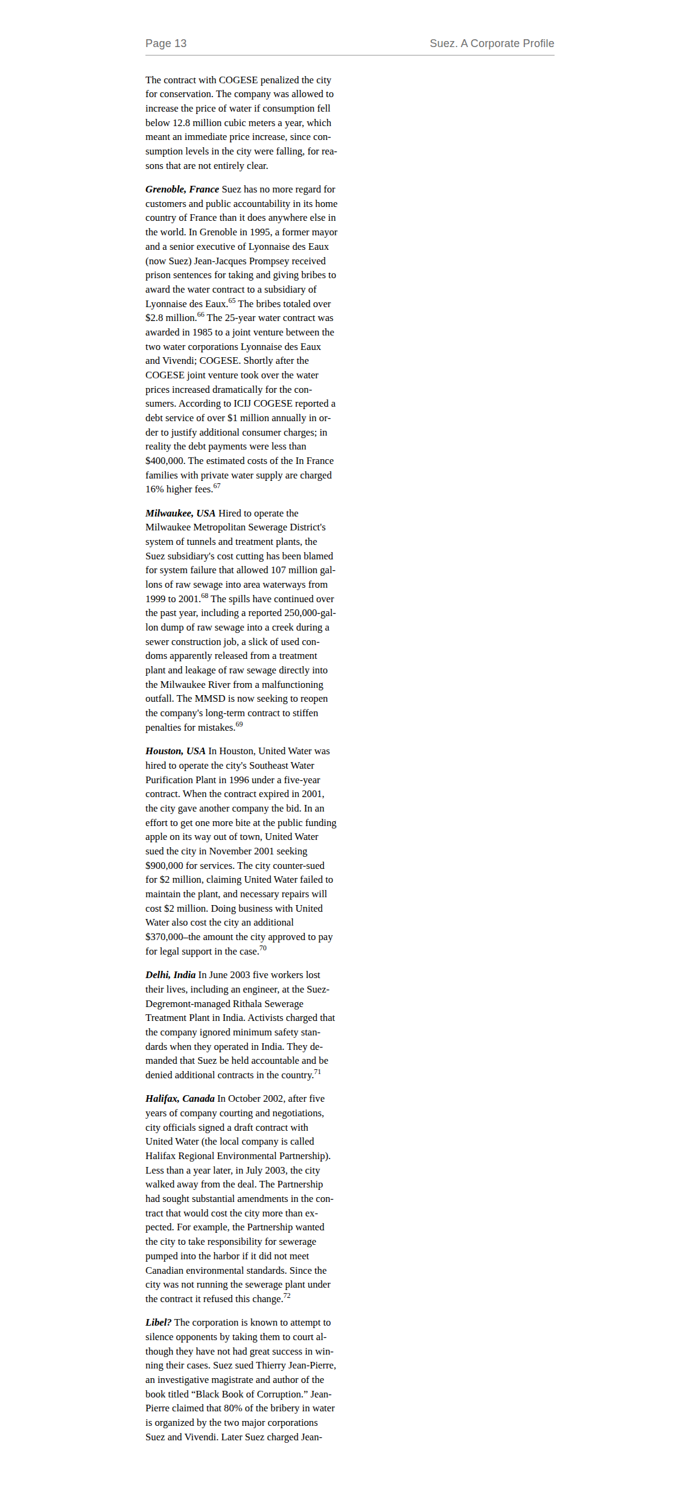Page 13 Suez. A Corporate Profile
The contract with COGESE penalized the city for conservation. The company was allowed to increase the price of water if consumption fell below 12.8 million cubic meters a year, which meant an immediate price increase, since consumption levels in the city were falling, for reasons that are not entirely clear.
Grenoble, France Suez has no more regard for customers and public accountability in its home country of France than it does anywhere else in the world. In Grenoble in 1995, a former mayor and a senior executive of Lyonnaise des Eaux (now Suez) Jean-Jacques Prompsey received prison sentences for taking and giving bribes to award the water contract to a subsidiary of Lyonnaise des Eaux.65 The bribes totaled over $2.8 million.66 The 25-year water contract was awarded in 1985 to a joint venture between the two water corporations Lyonnaise des Eaux and Vivendi; COGESE. Shortly after the COGESE joint venture took over the water prices increased dramatically for the consumers. According to ICIJ COGESE reported a debt service of over $1 million annually in order to justify additional consumer charges; in reality the debt payments were less than $400,000. The estimated costs of the In France families with private water supply are charged 16% higher fees.67
Milwaukee, USA Hired to operate the Milwaukee Metropolitan Sewerage District's system of tunnels and treatment plants, the Suez subsidiary's cost cutting has been blamed for system failure that allowed 107 million gallons of raw sewage into area waterways from 1999 to 2001.68 The spills have continued over the past year, including a reported 250,000-gallon dump of raw sewage into a creek during a sewer construction job, a slick of used condoms apparently released from a treatment plant and leakage of raw sewage directly into the Milwaukee River from a malfunctioning outfall. The MMSD is now seeking to reopen the company's long-term contract to stiffen penalties for mistakes.69
Houston, USA In Houston, United Water was hired to operate the city's Southeast Water Purification Plant in 1996 under a five-year contract. When the contract expired in 2001, the city gave another company the bid. In an effort to get one more bite at the public funding apple on its way out of town, United Water sued the city in November 2001 seeking $900,000 for services. The city counter-sued for $2 million, claiming United Water failed to maintain the plant, and necessary repairs will cost $2 million. Doing business with United Water also cost the city an additional $370,000–the amount the city approved to pay for legal support in the case.70
Delhi, India In June 2003 five workers lost their lives, including an engineer, at the Suez-Degremont-managed Rithala Sewerage Treatment Plant in India. Activists charged that the company ignored minimum safety standards when they operated in India. They demanded that Suez be held accountable and be denied additional contracts in the country.71
Halifax, Canada In October 2002, after five years of company courting and negotiations, city officials signed a draft contract with United Water (the local company is called Halifax Regional Environmental Partnership). Less than a year later, in July 2003, the city walked away from the deal. The Partnership had sought substantial amendments in the contract that would cost the city more than expected. For example, the Partnership wanted the city to take responsibility for sewerage pumped into the harbor if it did not meet Canadian environmental standards. Since the city was not running the sewerage plant under the contract it refused this change.72
Libel? The corporation is known to attempt to silence opponents by taking them to court although they have not had great success in winning their cases. Suez sued Thierry Jean-Pierre, an investigative magistrate and author of the book titled “Black Book of Corruption.” Jean-Pierre claimed that 80% of the bribery in water is organized by the two major corporations Suez and Vivendi. Later Suez charged Jean-